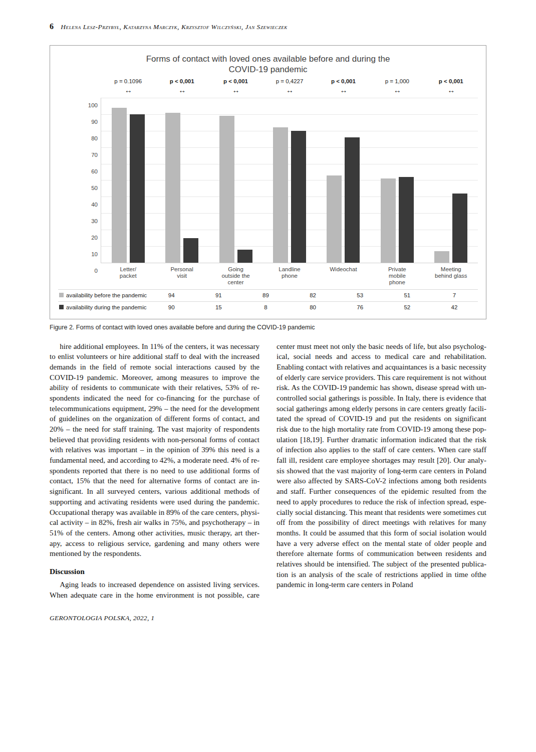6 Helena Lesz-Przybył, Katarzyna Marczyk, Krzysztof Wilczyński, Jan Szewieczek
Forms of contact with loved ones available before and during the
COVID-19 pandemic
p = 0.1096
p < 0,001
p < 0,001
p = 0,4227
p < 0,001
p = 1,000
p < 0,001
↔
↔
↔
↔
↔
↔
↔
100
90
80
70
60
50
40
30
20
10
0
Letter/
packet
Personal
visit
Going
outside the
center
Landline
phone
Wideochat
Private
mobile
phone
Meeting
behind glass
| availability before the pandemic | 94 | 91 | 89 | 82 | 53 | 51 | 7 |
| availability during the pandemic | 90 | 15 | 8 | 80 | 76 | 52 | 42 |
Figure 2. Forms of contact with loved ones available before and during the COVID-19 pandemic
hire additional employees. In 11% of the centers, it was necessary to enlist volunteers or hire additional staff to deal with the increased demands in the field of remote social interactions caused by the COVID-19 pandemic. Moreover, among measures to improve the ability of residents to communicate with their relatives, 53% of respondents indicated the need for co-financing for the purchase of telecommunications equipment, 29% – the need for the development of guidelines on the organization of different forms of contact, and 20% – the need for staff training. The vast majority of respondents believed that providing residents with non-personal forms of contact with relatives was important – in the opinion of 39% this need is a fundamental need, and according to 42%, a moderate need. 4% of respondents reported that there is no need to use additional forms of contact, 15% that the need for alternative forms of contact are insignificant. In all surveyed centers, various additional methods of supporting and activating residents were used during the pandemic. Occupational therapy was available in 89% of the care centers, physical activity – in 82%, fresh air walks in 75%, and psychotherapy – in 51% of the centers. Among other activities, music therapy, art therapy, access to religious service, gardening and many others were mentioned by the respondents.
Discussion
Aging leads to increased dependence on assisted living services. When adequate care in the home environment is not possible, care center must meet not only the basic needs of life, but also psychological, social needs and access to medical care and rehabilitation. Enabling contact with relatives and acquaintances is a basic necessity of elderly care service providers. This care requirement is not without risk. As the COVID-19 pandemic has shown, disease spread with uncontrolled social gatherings is possible. In Italy, there is evidence that social gatherings among elderly persons in care centers greatly facilitated the spread of COVID-19 and put the residents on significant risk due to the high mortality rate from COVID-19 among these population [18,19]. Further dramatic information indicated that the risk of infection also applies to the staff of care centers. When care staff fall ill, resident care employee shortages may result [20]. Our analysis showed that the vast majority of long-term care centers in Poland were also affected by SARS-CoV-2 infections among both residents and staff. Further consequences of the epidemic resulted from the need to apply procedures to reduce the risk of infection spread, especially social distancing. This meant that residents were sometimes cut off from the possibility of direct meetings with relatives for many months. It could be assumed that this form of social isolation would have a very adverse effect on the mental state of older people and therefore alternate forms of communication between residents and relatives should be intensified. The subject of the presented publication is an analysis of the scale of restrictions applied in time ofthe pandemic in long-term care centers in Poland
GERONTOLOGIA POLSKA, 2022, 1